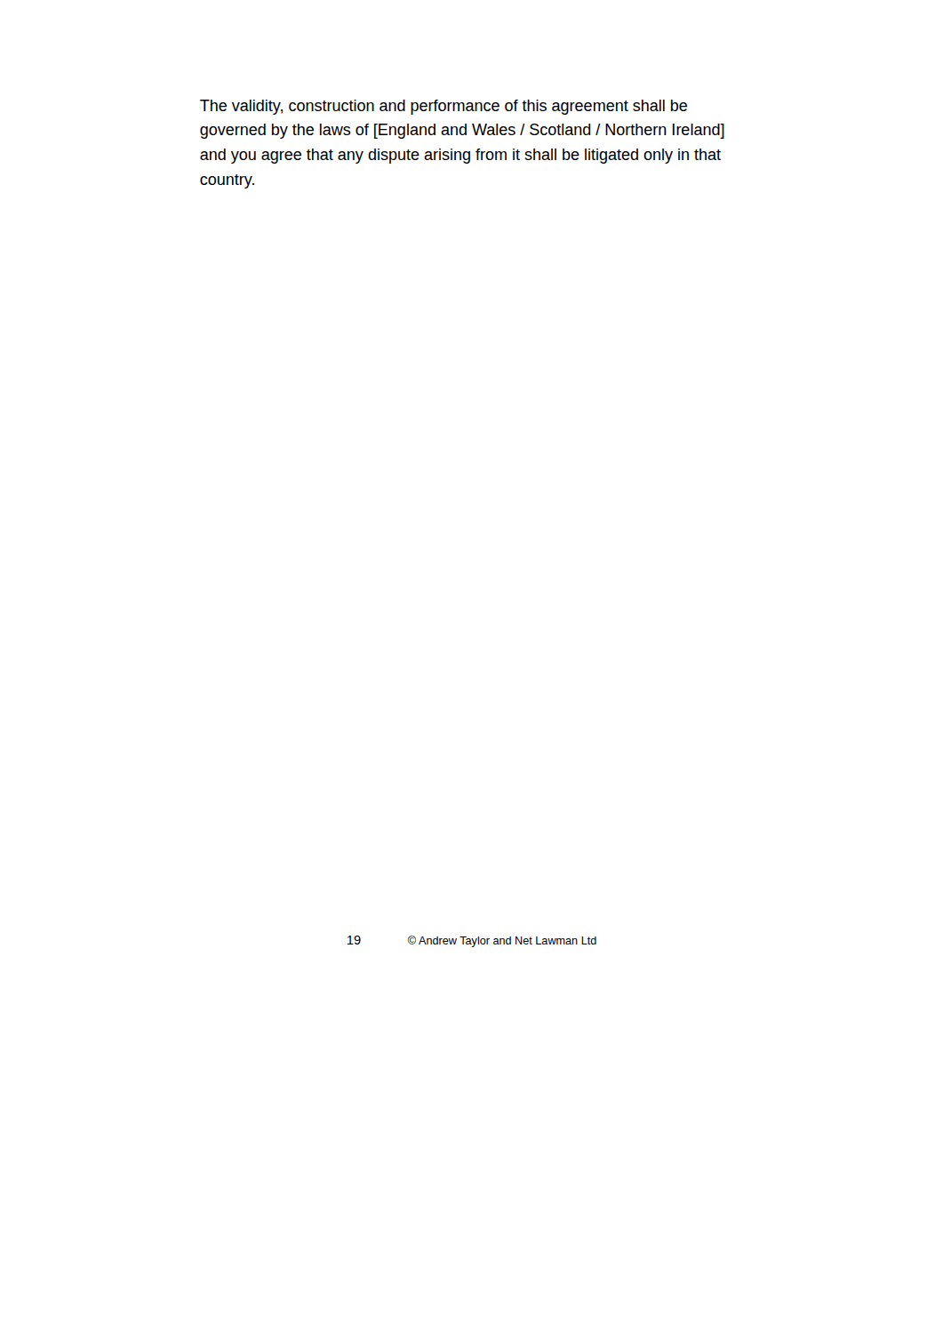The validity, construction and performance of this agreement shall be governed by the laws of [England and Wales / Scotland / Northern Ireland] and you agree that any dispute arising from it shall be litigated only in that country.
19 © Andrew Taylor and Net Lawman Ltd